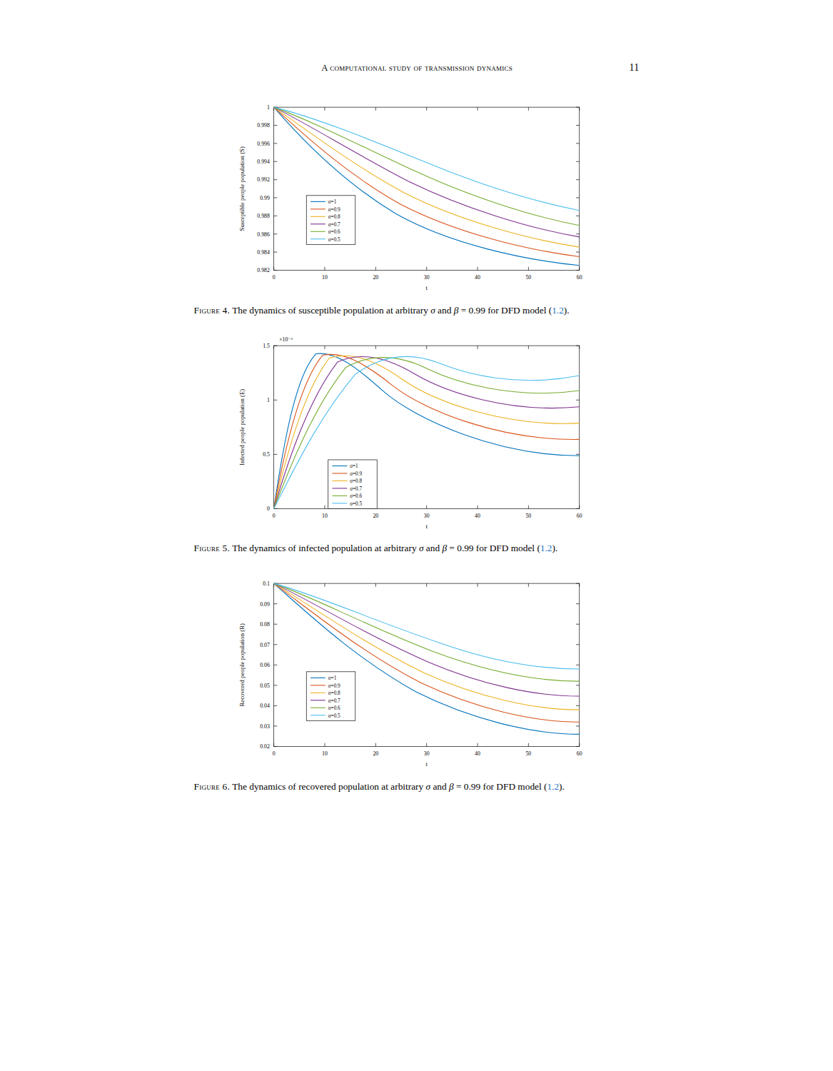A computational study of transmission dynamics 11
0.982 0.984 0.986 0.988 0.99 0.992 0.994 0.996 0.998 1 0 10 20 30 40 50 60 t Susceptible people population (S) σ=1 σ=0.9 σ=0.8 σ=0.7 σ=0.6 σ=0.5
Figure 4. The dynamics of susceptible population at arbitrary σ and β = 0.99 for DFD model (1.2).
×10⁻³ 0 0.5 1 1.5 0 10 20 30 40 50 60 t Infected people population (E) σ=1 σ=0.9 σ=0.8 σ=0.7 σ=0.6 σ=0.5
Figure 5. The dynamics of infected population at arbitrary σ and β = 0.99 for DFD model (1.2).
0.02 0.03 0.04 0.05 0.06 0.07 0.08 0.09 0.1 0 10 20 30 40 50 60 t Recovered people population (R) σ=1 σ=0.9 σ=0.8 σ=0.7 σ=0.6 σ=0.5
Figure 6. The dynamics of recovered population at arbitrary σ and β = 0.99 for DFD model (1.2).